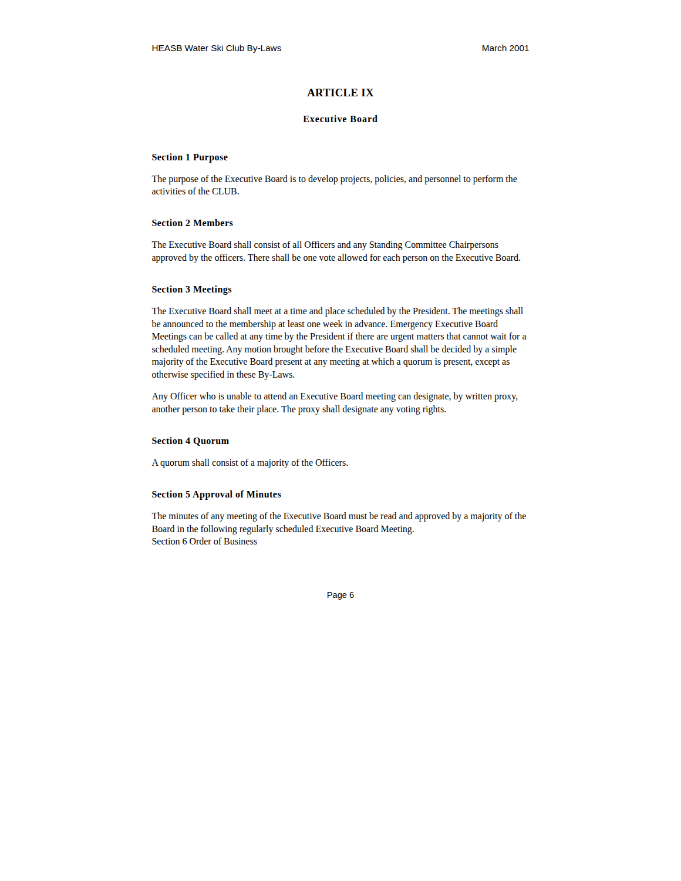HEASB Water Ski Club By-Laws
March 2001
ARTICLE IX
Executive Board
Section 1 Purpose
The purpose of the Executive Board is to develop projects, policies, and personnel to perform the activities of the CLUB.
Section 2 Members
The Executive Board shall consist of all Officers and any Standing Committee Chairpersons approved by the officers. There shall be one vote allowed for each person on the Executive Board.
Section 3 Meetings
The Executive Board shall meet at a time and place scheduled by the President. The meetings shall be announced to the membership at least one week in advance. Emergency Executive Board Meetings can be called at any time by the President if there are urgent matters that cannot wait for a scheduled meeting. Any motion brought before the Executive Board shall be decided by a simple majority of the Executive Board present at any meeting at which a quorum is present, except as otherwise specified in these By-Laws.
Any Officer who is unable to attend an Executive Board meeting can designate, by written proxy, another person to take their place. The proxy shall designate any voting rights.
Section 4 Quorum
A quorum shall consist of a majority of the Officers.
Section 5 Approval of Minutes
The minutes of any meeting of the Executive Board must be read and approved by a majority of the Board in the following regularly scheduled Executive Board Meeting.
Section 6 Order of Business
Page 6